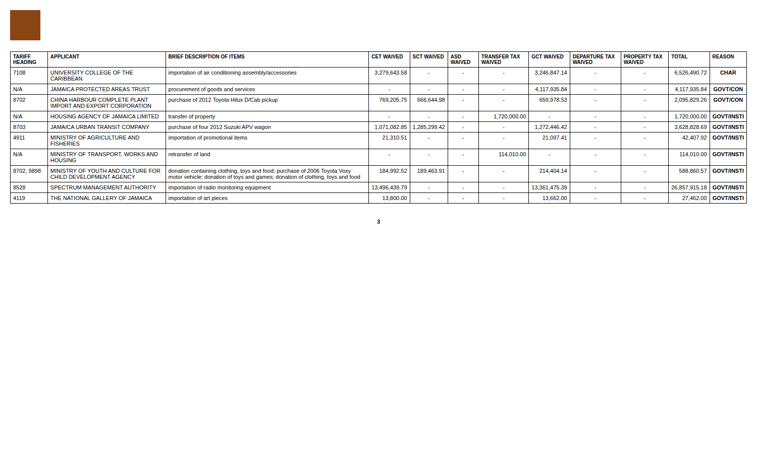| TARIFF HEADING | APPLICANT | BRIEF DESCRIPTION OF ITEMS | CET WAIVED | SCT WAIVED | ASD WAIVED | TRANSFER TAX WAIVED | GCT WAIVED | DEPARTURE TAX WAIVED | PROPERTY TAX WAIVED | TOTAL | REASON |
| --- | --- | --- | --- | --- | --- | --- | --- | --- | --- | --- | --- |
| 7108 | UNIVERSITY COLLEGE OF THE CARIBBEAN | importation of air conditioning assembly/accessories | 3,279,643.58 | - | - | - | 3,246,847.14 | - | - | 6,526,490.72 | CHAR |
| N/A | JAMAICA PROTECTED AREAS TRUST | procurement of goods and services | - | - | - | - | 4,117,935.84 | - | - | 4,117,935.84 | GOVT/CON |
| 8702 | CHINA HARBOUR COMPLETE PLANT IMPORT AND EXPORT CORPORATION | purchase of 2012 Toyota Hilux D/Cab pickup | 769,205.75 | 666,644.98 | - | - | 659,978.53 | - | - | 2,095,829.26 | GOVT/CON |
| N/A | HOUSING AGENCY OF JAMAICA LIMITED | transfer of property | - | - | - | 1,720,000.00 | - | - | - | 1,720,000.00 | GOVT/INSTI |
| 8703 | JAMAICA URBAN TRANSIT COMPANY | purchase of four 2012 Suzuki APV wagon | 1,071,082.85 | 1,285,299.42 | - | - | 1,272,446.42 | - | - | 3,628,828.69 | GOVT/INSTI |
| 4911 | MINISTRY OF AGRICULTURE AND FISHERIES | importation of promotional items | 21,310.51 | - | - | - | 21,097.41 | - | - | 42,407.92 | GOVT/INSTI |
| N/A | MINISTRY OF TRANSPORT, WORKS AND HOUSING | retransfer of land | - | - | - | 114,010.00 | - | - | - | 114,010.00 | GOVT/INSTI |
| 8702, 9898 | MINISTRY OF YOUTH AND CULTURE FOR CHILD DEVELOPMENT AGENCY | donation containing clothing, toys and food; purchase of 2006 Toyota Voxy motor vehicle; donation of toys and games; donation of clothing, toys and food | 184,992.52 | 189,463.91 | - | - | 214,404.14 | - | - | 588,860.57 | GOVT/INSTI |
| 8528 | SPECTRUM MANAGEMENT AUTHORITY | importation of radio monitoring equipment | 13,496,439.79 | - | - | - | 13,361,475.39 | - | - | 26,857,915.18 | GOVT/INSTI |
| 4119 | THE NATIONAL GALLERY OF JAMAICA | importation of art pieces | 13,800.00 | - | - | - | 13,662.00 | - | - | 27,462.00 | GOVT/INSTI |
3